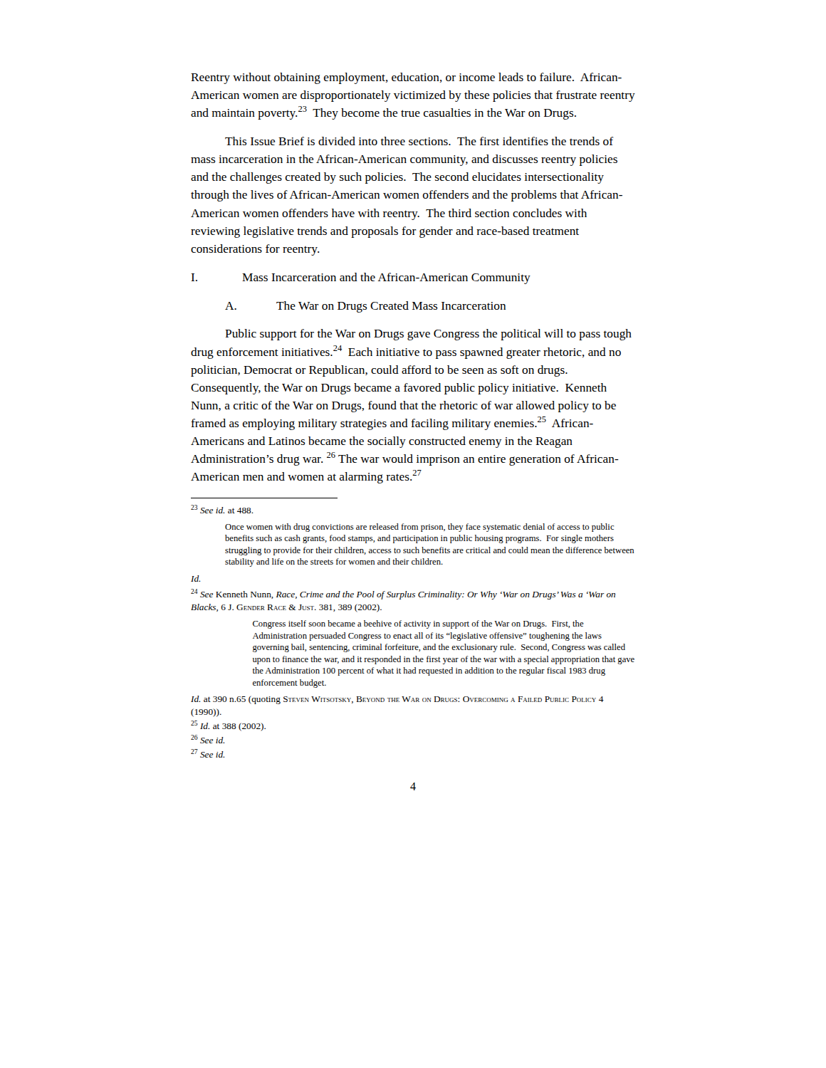Reentry without obtaining employment, education, or income leads to failure. African-American women are disproportionately victimized by these policies that frustrate reentry and maintain poverty.23 They become the true casualties in the War on Drugs.
This Issue Brief is divided into three sections. The first identifies the trends of mass incarceration in the African-American community, and discusses reentry policies and the challenges created by such policies. The second elucidates intersectionality through the lives of African-American women offenders and the problems that African-American women offenders have with reentry. The third section concludes with reviewing legislative trends and proposals for gender and race-based treatment considerations for reentry.
I. Mass Incarceration and the African-American Community
A. The War on Drugs Created Mass Incarceration
Public support for the War on Drugs gave Congress the political will to pass tough drug enforcement initiatives.24 Each initiative to pass spawned greater rhetoric, and no politician, Democrat or Republican, could afford to be seen as soft on drugs. Consequently, the War on Drugs became a favored public policy initiative. Kenneth Nunn, a critic of the War on Drugs, found that the rhetoric of war allowed policy to be framed as employing military strategies and faciling military enemies.25 African-Americans and Latinos became the socially constructed enemy in the Reagan Administration’s drug war. 26 The war would imprison an entire generation of African-American men and women at alarming rates.27
23 See id. at 488.
Once women with drug convictions are released from prison, they face systematic denial of access to public benefits such as cash grants, food stamps, and participation in public housing programs. For single mothers struggling to provide for their children, access to such benefits are critical and could mean the difference between stability and life on the streets for women and their children.
Id.
24 See Kenneth Nunn, Race, Crime and the Pool of Surplus Criminality: Or Why ‘War on Drugs’ Was a ‘War on Blacks, 6 J. Gender Race & Just. 381, 389 (2002).
Congress itself soon became a beehive of activity in support of the War on Drugs. First, the Administration persuaded Congress to enact all of its “legislative offensive” toughening the laws governing bail, sentencing, criminal forfeiture, and the exclusionary rule. Second, Congress was called upon to finance the war, and it responded in the first year of the war with a special appropriation that gave the Administration 100 percent of what it had requested in addition to the regular fiscal 1983 drug enforcement budget.
Id. at 390 n.65 (quoting Steven Witsotsky, Beyond the War on Drugs: Overcoming a Failed Public Policy 4 (1990)).
25 Id. at 388 (2002).
26 See id.
27 See id.
4